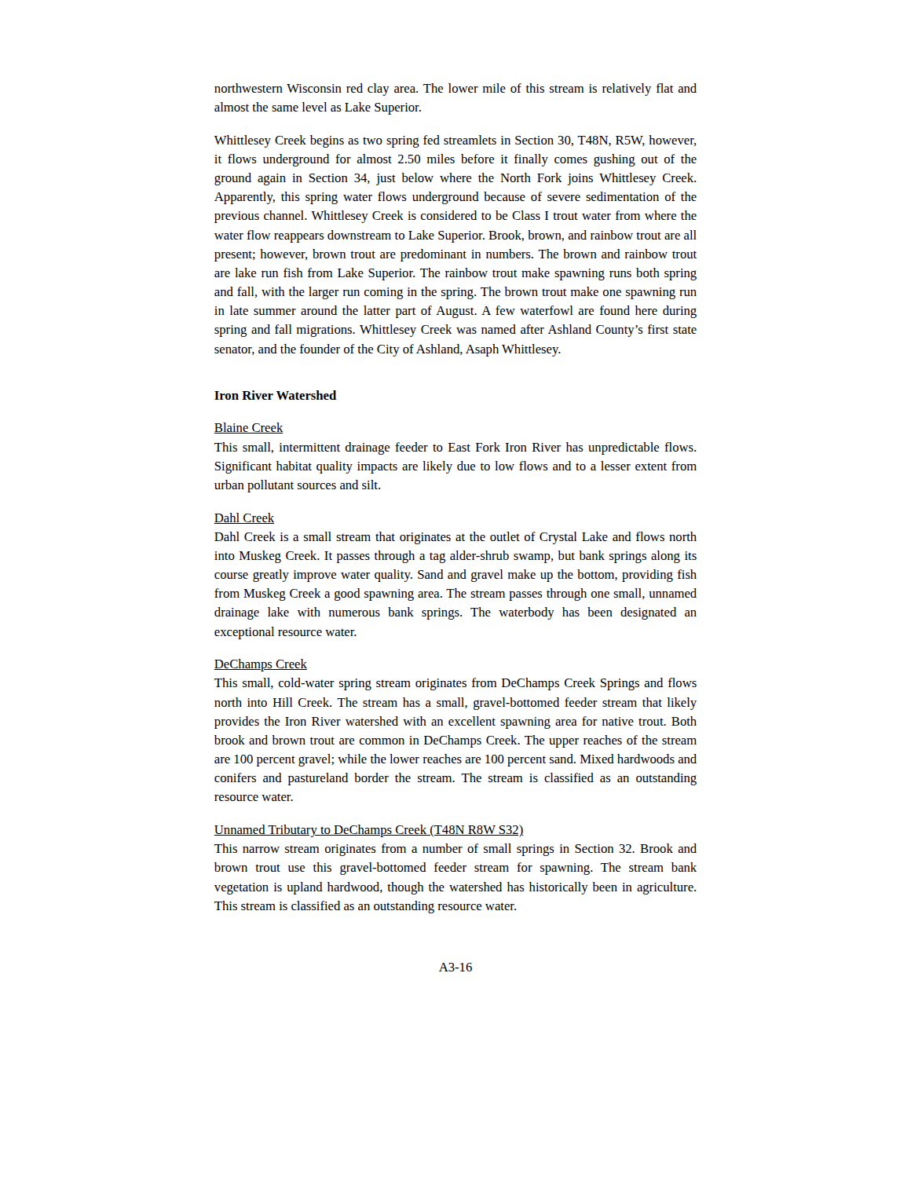northwestern Wisconsin red clay area. The lower mile of this stream is relatively flat and almost the same level as Lake Superior.
Whittlesey Creek begins as two spring fed streamlets in Section 30, T48N, R5W, however, it flows underground for almost 2.50 miles before it finally comes gushing out of the ground again in Section 34, just below where the North Fork joins Whittlesey Creek. Apparently, this spring water flows underground because of severe sedimentation of the previous channel. Whittlesey Creek is considered to be Class I trout water from where the water flow reappears downstream to Lake Superior. Brook, brown, and rainbow trout are all present; however, brown trout are predominant in numbers. The brown and rainbow trout are lake run fish from Lake Superior. The rainbow trout make spawning runs both spring and fall, with the larger run coming in the spring. The brown trout make one spawning run in late summer around the latter part of August. A few waterfowl are found here during spring and fall migrations. Whittlesey Creek was named after Ashland County’s first state senator, and the founder of the City of Ashland, Asaph Whittlesey.
Iron River Watershed
Blaine Creek
This small, intermittent drainage feeder to East Fork Iron River has unpredictable flows. Significant habitat quality impacts are likely due to low flows and to a lesser extent from urban pollutant sources and silt.
Dahl Creek
Dahl Creek is a small stream that originates at the outlet of Crystal Lake and flows north into Muskeg Creek. It passes through a tag alder-shrub swamp, but bank springs along its course greatly improve water quality. Sand and gravel make up the bottom, providing fish from Muskeg Creek a good spawning area. The stream passes through one small, unnamed drainage lake with numerous bank springs. The waterbody has been designated an exceptional resource water.
DeChamps Creek
This small, cold-water spring stream originates from DeChamps Creek Springs and flows north into Hill Creek. The stream has a small, gravel-bottomed feeder stream that likely provides the Iron River watershed with an excellent spawning area for native trout. Both brook and brown trout are common in DeChamps Creek. The upper reaches of the stream are 100 percent gravel; while the lower reaches are 100 percent sand. Mixed hardwoods and conifers and pastureland border the stream. The stream is classified as an outstanding resource water.
Unnamed Tributary to DeChamps Creek (T48N R8W S32)
This narrow stream originates from a number of small springs in Section 32. Brook and brown trout use this gravel-bottomed feeder stream for spawning. The stream bank vegetation is upland hardwood, though the watershed has historically been in agriculture. This stream is classified as an outstanding resource water.
A3-16